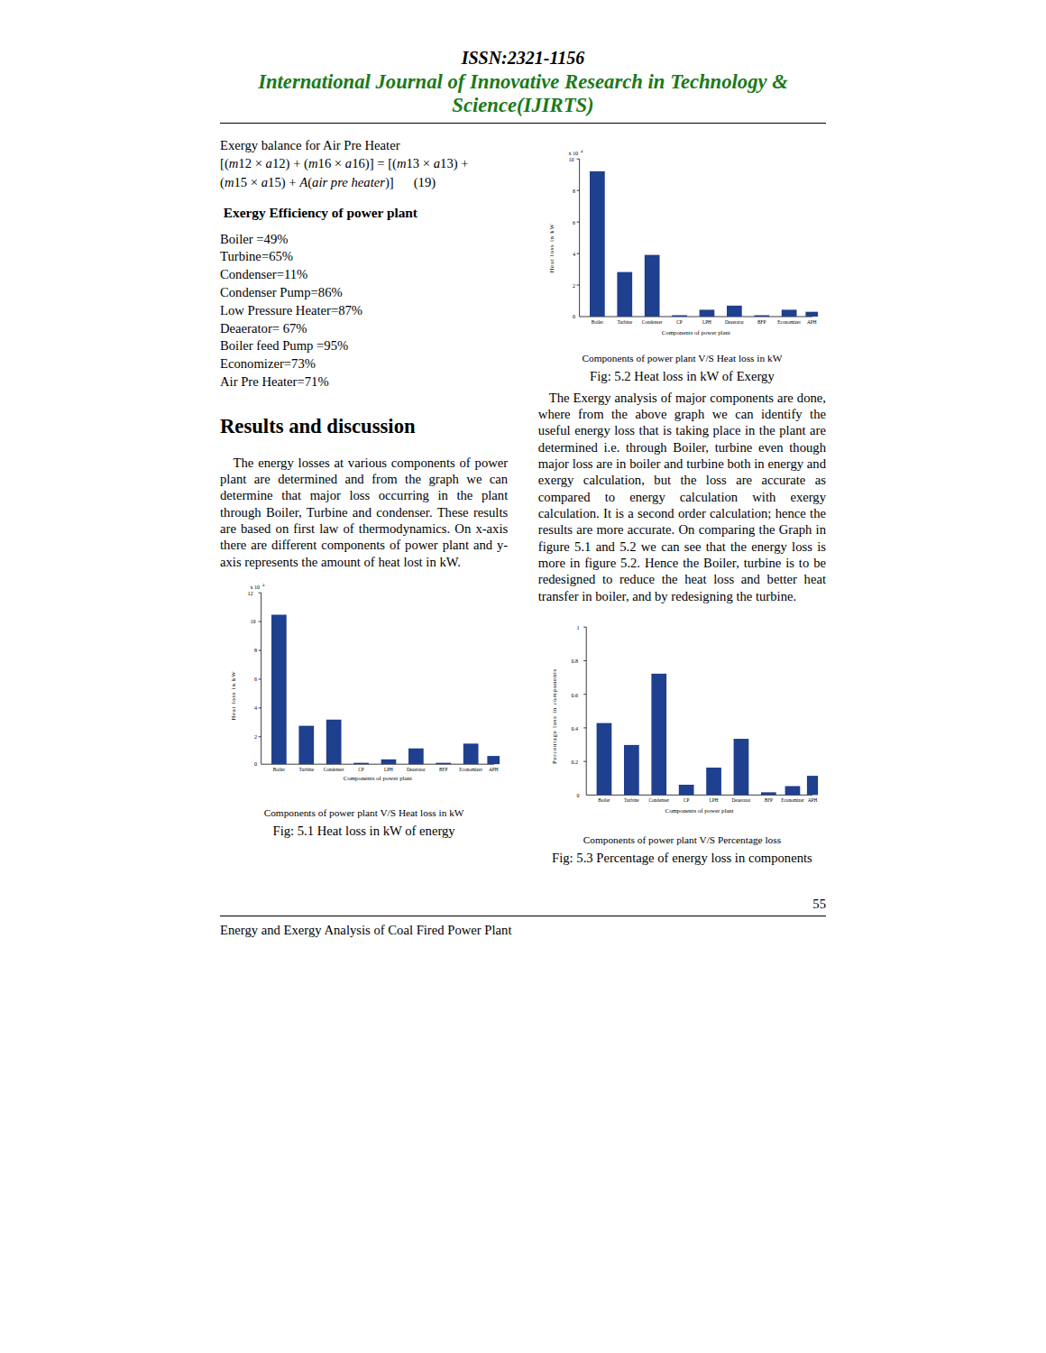ISSN:2321-1156
International Journal of Innovative Research in Technology & Science(IJIRTS)
Exergy balance for Air Pre Heater
[(m12 × a12) + (m16 × a16)] = [(m13 × a13) + (m15 × a15) + A(air pre heater)] (19)
Exergy Efficiency of power plant
Boiler =49%
Turbine=65%
Condenser=11%
Condenser Pump=86%
Low Pressure Heater=87%
Deaerator= 67%
Boiler feed Pump =95%
Economizer=73%
Air Pre Heater=71%
Results and discussion
The energy losses at various components of power plant are determined and from the graph we can determine that major loss occurring in the plant through Boiler, Turbine and condenser. These results are based on first law of thermodynamics. On x-axis there are different components of power plant and y-axis represents the amount of heat lost in kW.
12 10 8 6 4 2 0 x 10 4 Heat loss in kW Boiler Turbine Condenser CP LPH Deaerator BFP Economizer APH Components of power plant
Components of power plant V/S Heat loss in kW
Fig: 5.1 Heat loss in kW of energy
10 8 6 4 2 0 x 10 4 Heat loss in kW Boiler Turbine Condenser CP LPH Deaerator BFP Economizer APH Components of power plant
Components of power plant V/S Heat loss in kW
Fig: 5.2 Heat loss in kW of Exergy
The Exergy analysis of major components are done, where from the above graph we can identify the useful energy loss that is taking place in the plant are determined i.e. through Boiler, turbine even though major loss are in boiler and turbine both in energy and exergy calculation, but the loss are accurate as compared to energy calculation with exergy calculation. It is a second order calculation; hence the results are more accurate. On comparing the Graph in figure 5.1 and 5.2 we can see that the energy loss is more in figure 5.2. Hence the Boiler, turbine is to be redesigned to reduce the heat loss and better heat transfer in boiler, and by redesigning the turbine.
1 0.8 0.6 0.4 0.2 0 Percentage loss in components Boiler Turbine Condenser CP LPH Deaerator BFP Economizer APH Components of power plant
Components of power plant V/S Percentage loss
Fig: 5.3 Percentage of energy loss in components
55
Energy and Exergy Analysis of Coal Fired Power Plant